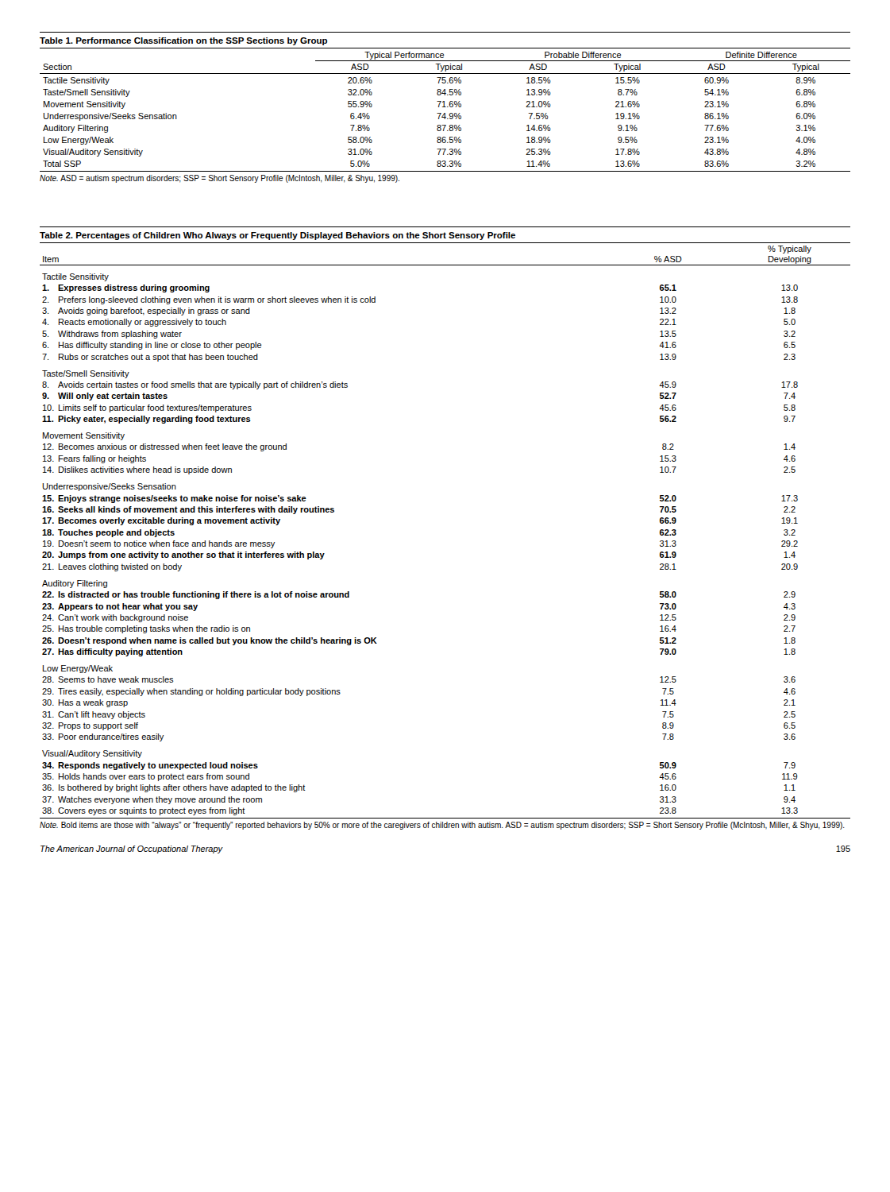Table 1. Performance Classification on the SSP Sections by Group
| | Typical Performance | Probable Difference | Definite Difference |
| --- | --- | --- | --- |
| Section | ASD | Typical | ASD | Typical | ASD | Typical |
| Tactile Sensitivity | 20.6% | 75.6% | 18.5% | 15.5% | 60.9% | 8.9% |
| Taste/Smell Sensitivity | 32.0% | 84.5% | 13.9% | 8.7% | 54.1% | 6.8% |
| Movement Sensitivity | 55.9% | 71.6% | 21.0% | 21.6% | 23.1% | 6.8% |
| Underresponsive/Seeks Sensation | 6.4% | 74.9% | 7.5% | 19.1% | 86.1% | 6.0% |
| Auditory Filtering | 7.8% | 87.8% | 14.6% | 9.1% | 77.6% | 3.1% |
| Low Energy/Weak | 58.0% | 86.5% | 18.9% | 9.5% | 23.1% | 4.0% |
| Visual/Auditory Sensitivity | 31.0% | 77.3% | 25.3% | 17.8% | 43.8% | 4.8% |
| Total SSP | 5.0% | 83.3% | 11.4% | 13.6% | 83.6% | 3.2% |
Note. ASD = autism spectrum disorders; SSP = Short Sensory Profile (McIntosh, Miller, & Shyu, 1999).
Table 2. Percentages of Children Who Always or Frequently Displayed Behaviors on the Short Sensory Profile
| | | % Typically |
| --- | --- | --- |
| Item | % ASD | Developing |
| Tactile Sensitivity |
| 1. Expresses distress during grooming | 65.1 | 13.0 |
| 2. Prefers long-sleeved clothing even when it is warm or short sleeves when it is cold | 10.0 | 13.8 |
| 3. Avoids going barefoot, especially in grass or sand | 13.2 | 1.8 |
| 4. Reacts emotionally or aggressively to touch | 22.1 | 5.0 |
| 5. Withdraws from splashing water | 13.5 | 3.2 |
| 6. Has difficulty standing in line or close to other people | 41.6 | 6.5 |
| 7. Rubs or scratches out a spot that has been touched | 13.9 | 2.3 |
| Taste/Smell Sensitivity |
| 8. Avoids certain tastes or food smells that are typically part of children’s diets | 45.9 | 17.8 |
| 9. Will only eat certain tastes | 52.7 | 7.4 |
| 10. Limits self to particular food textures/temperatures | 45.6 | 5.8 |
| 11. Picky eater, especially regarding food textures | 56.2 | 9.7 |
| Movement Sensitivity |
| 12. Becomes anxious or distressed when feet leave the ground | 8.2 | 1.4 |
| 13. Fears falling or heights | 15.3 | 4.6 |
| 14. Dislikes activities where head is upside down | 10.7 | 2.5 |
| Underresponsive/Seeks Sensation |
| 15. Enjoys strange noises/seeks to make noise for noise’s sake | 52.0 | 17.3 |
| 16. Seeks all kinds of movement and this interferes with daily routines | 70.5 | 2.2 |
| 17. Becomes overly excitable during a movement activity | 66.9 | 19.1 |
| 18. Touches people and objects | 62.3 | 3.2 |
| 19. Doesn’t seem to notice when face and hands are messy | 31.3 | 29.2 |
| 20. Jumps from one activity to another so that it interferes with play | 61.9 | 1.4 |
| 21. Leaves clothing twisted on body | 28.1 | 20.9 |
| Auditory Filtering |
| 22. Is distracted or has trouble functioning if there is a lot of noise around | 58.0 | 2.9 |
| 23. Appears to not hear what you say | 73.0 | 4.3 |
| 24. Can’t work with background noise | 12.5 | 2.9 |
| 25. Has trouble completing tasks when the radio is on | 16.4 | 2.7 |
| 26. Doesn’t respond when name is called but you know the child’s hearing is OK | 51.2 | 1.8 |
| 27. Has difficulty paying attention | 79.0 | 1.8 |
| Low Energy/Weak |
| 28. Seems to have weak muscles | 12.5 | 3.6 |
| 29. Tires easily, especially when standing or holding particular body positions | 7.5 | 4.6 |
| 30. Has a weak grasp | 11.4 | 2.1 |
| 31. Can’t lift heavy objects | 7.5 | 2.5 |
| 32. Props to support self | 8.9 | 6.5 |
| 33. Poor endurance/tires easily | 7.8 | 3.6 |
| Visual/Auditory Sensitivity |
| 34. Responds negatively to unexpected loud noises | 50.9 | 7.9 |
| 35. Holds hands over ears to protect ears from sound | 45.6 | 11.9 |
| 36. Is bothered by bright lights after others have adapted to the light | 16.0 | 1.1 |
| 37. Watches everyone when they move around the room | 31.3 | 9.4 |
| 38. Covers eyes or squints to protect eyes from light | 23.8 | 13.3 |
Note. Bold items are those with “always” or “frequently” reported behaviors by 50% or more of the caregivers of children with autism. ASD = autism spectrum disorders; SSP = Short Sensory Profile (McIntosh, Miller, & Shyu, 1999).
The American Journal of Occupational Therapy 195